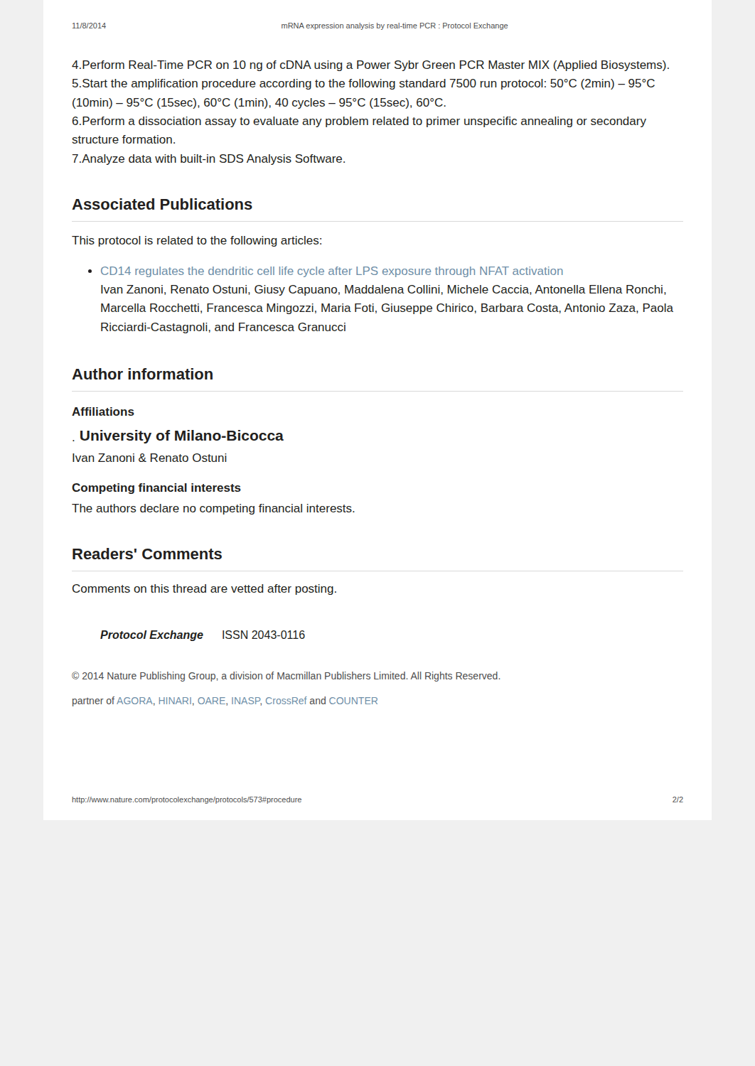11/8/2014 mRNA expression analysis by real-time PCR : Protocol Exchange
4.Perform Real-Time PCR on 10 ng of cDNA using a Power Sybr Green PCR Master MIX (Applied Biosystems).
5.Start the amplification procedure according to the following standard 7500 run protocol: 50°C (2min) – 95°C (10min) – 95°C (15sec), 60°C (1min), 40 cycles – 95°C (15sec), 60°C.
6.Perform a dissociation assay to evaluate any problem related to primer unspecific annealing or secondary structure formation.
7.Analyze data with built-in SDS Analysis Software.
Associated Publications
This protocol is related to the following articles:
CD14 regulates the dendritic cell life cycle after LPS exposure through NFAT activation
Ivan Zanoni, Renato Ostuni, Giusy Capuano, Maddalena Collini, Michele Caccia, Antonella Ellena Ronchi, Marcella Rocchetti, Francesca Mingozzi, Maria Foti, Giuseppe Chirico, Barbara Costa, Antonio Zaza, Paola Ricciardi-Castagnoli, and Francesca Granucci
Author information
Affiliations
.
University of Milano-Bicocca
Ivan Zanoni & Renato Ostuni
Competing financial interests
The authors declare no competing financial interests.
Readers' Comments
Comments on this thread are vetted after posting.
Protocol Exchange ISSN 2043-0116
© 2014 Nature Publishing Group, a division of Macmillan Publishers Limited. All Rights Reserved.
partner of AGORA, HINARI, OARE, INASP, CrossRef and COUNTER
http://www.nature.com/protocolexchange/protocols/573#procedure 2/2